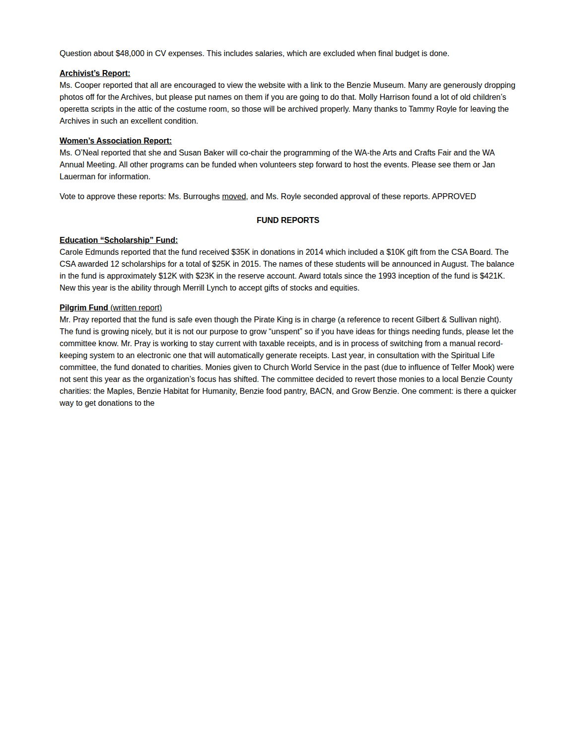Question about $48,000 in CV expenses. This includes salaries, which are excluded when final budget is done.
Archivist’s Report:
Ms. Cooper reported that all are encouraged to view the website with a link to the Benzie Museum. Many are generously dropping photos off for the Archives, but please put names on them if you are going to do that. Molly Harrison found a lot of old children’s operetta scripts in the attic of the costume room, so those will be archived properly. Many thanks to Tammy Royle for leaving the Archives in such an excellent condition.
Women’s Association Report:
Ms. O’Neal reported that she and Susan Baker will co-chair the programming of the WA-the Arts and Crafts Fair and the WA Annual Meeting. All other programs can be funded when volunteers step forward to host the events. Please see them or Jan Lauerman for information.
Vote to approve these reports: Ms. Burroughs moved, and Ms. Royle seconded approval of these reports. APPROVED
FUND REPORTS
Education “Scholarship” Fund:
Carole Edmunds reported that the fund received $35K in donations in 2014 which included a $10K gift from the CSA Board. The CSA awarded 12 scholarships for a total of $25K in 2015. The names of these students will be announced in August. The balance in the fund is approximately $12K with $23K in the reserve account. Award totals since the 1993 inception of the fund is $421K. New this year is the ability through Merrill Lynch to accept gifts of stocks and equities.
Pilgrim Fund (written report)
Mr. Pray reported that the fund is safe even though the Pirate King is in charge (a reference to recent Gilbert & Sullivan night). The fund is growing nicely, but it is not our purpose to grow “unspent” so if you have ideas for things needing funds, please let the committee know. Mr. Pray is working to stay current with taxable receipts, and is in process of switching from a manual record-keeping system to an electronic one that will automatically generate receipts. Last year, in consultation with the Spiritual Life committee, the fund donated to charities. Monies given to Church World Service in the past (due to influence of Telfer Mook) were not sent this year as the organization’s focus has shifted. The committee decided to revert those monies to a local Benzie County charities: the Maples, Benzie Habitat for Humanity, Benzie food pantry, BACN, and Grow Benzie. One comment: is there a quicker way to get donations to the